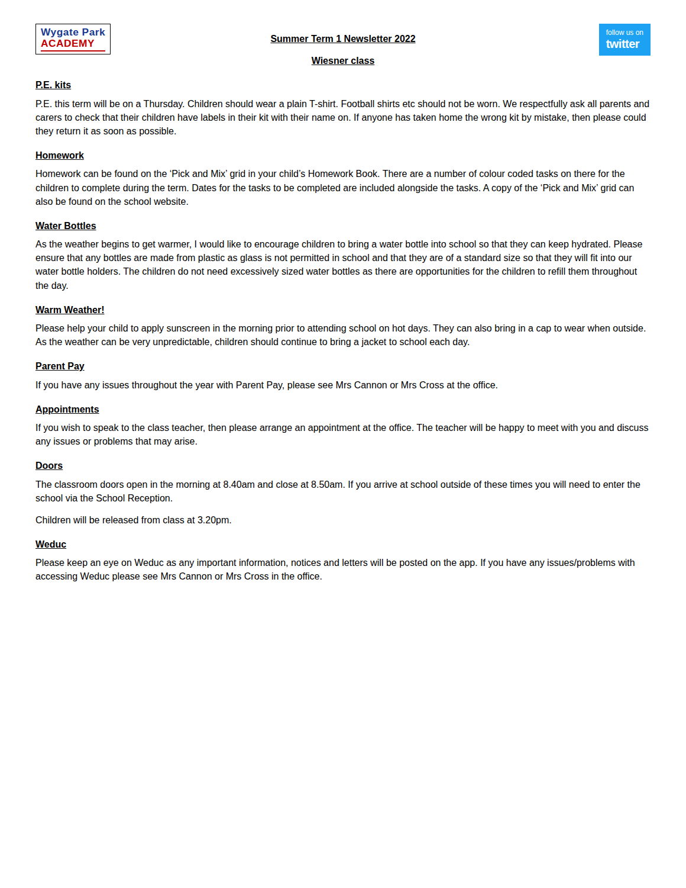Wygate Park ACADEMY
Summer Term 1 Newsletter 2022
Wiesner class
follow us on twitter
P.E. kits
P.E. this term will be on a Thursday. Children should wear a plain T-shirt. Football shirts etc should not be worn. We respectfully ask all parents and carers to check that their children have labels in their kit with their name on. If anyone has taken home the wrong kit by mistake, then please could they return it as soon as possible.
Homework
Homework can be found on the ‘Pick and Mix’ grid in your child’s Homework Book. There are a number of colour coded tasks on there for the children to complete during the term. Dates for the tasks to be completed are included alongside the tasks. A copy of the ‘Pick and Mix’ grid can also be found on the school website.
Water Bottles
As the weather begins to get warmer, I would like to encourage children to bring a water bottle into school so that they can keep hydrated. Please ensure that any bottles are made from plastic as glass is not permitted in school and that they are of a standard size so that they will fit into our water bottle holders. The children do not need excessively sized water bottles as there are opportunities for the children to refill them throughout the day.
Warm Weather!
Please help your child to apply sunscreen in the morning prior to attending school on hot days. They can also bring in a cap to wear when outside. As the weather can be very unpredictable, children should continue to bring a jacket to school each day.
Parent Pay
If you have any issues throughout the year with Parent Pay, please see Mrs Cannon or Mrs Cross at the office.
Appointments
If you wish to speak to the class teacher, then please arrange an appointment at the office. The teacher will be happy to meet with you and discuss any issues or problems that may arise.
Doors
The classroom doors open in the morning at 8.40am and close at 8.50am. If you arrive at school outside of these times you will need to enter the school via the School Reception.
Children will be released from class at 3.20pm.
Weduc
Please keep an eye on Weduc as any important information, notices and letters will be posted on the app. If you have any issues/problems with accessing Weduc please see Mrs Cannon or Mrs Cross in the office.